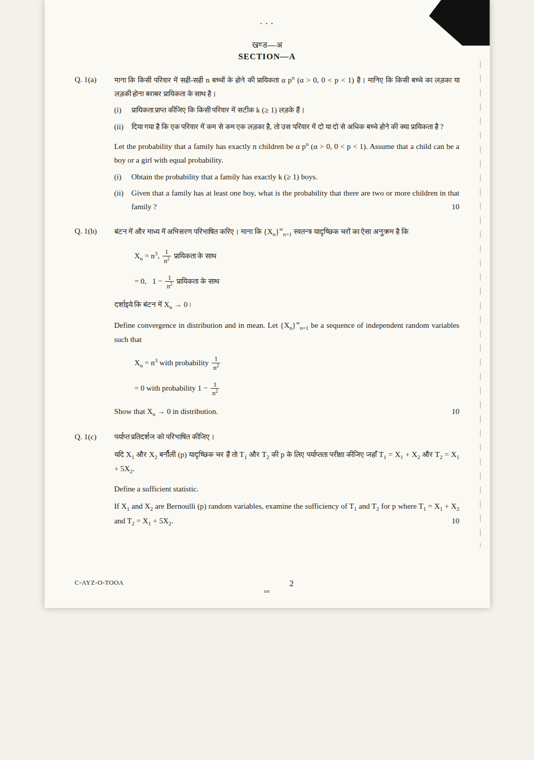• • •
खण्ड—अ
SECTION—A
Q. 1(a)
माना कि किसी परिवार में सही-सही n बच्चों के होने की प्रायिकता α pn (α > 0, 0 < p < 1) है। मानिए कि किसी बच्चे का लड़का या लड़की होना बराबर प्रायिकता के साथ है।
(i)
प्रायिकता प्राप्त कीजिए कि किसी परिवार में सटीक k (≥ 1) लड़के हैं।
(ii)
दिया गया है कि एक परिवार में कम से कम एक लड़का है, तो उस परिवार में दो या दो से अधिक बच्चे होने की क्या प्रायिकता है ?
Let the probability that a family has exactly n children be α pn (α > 0, 0 < p < 1). Assume that a child can be a boy or a girl with equal probability.
(i)
Obtain the probability that a family has exactly k (≥ 1) boys.
(ii)
Given that a family has at least one boy, what is the probability that there are two or more children in that family ? 10
Q. 1(b)
बंटन में और माध्य में अभिसरण परिभाषित करिए। माना कि {Xn}∞n=1 स्वतन्त्र यादृच्छिक चरों का ऐसा अनुक्रम है कि
Xn = n3, 1 n2 प्रायिकता के साथ
= 0, 1 − 1 n2 प्रायिकता के साथ
दर्शाइये कि बंटन में Xn → 0।
Define convergence in distribution and in mean. Let {Xn}∞n=1 be a sequence of independent random variables such that
Xn = n3 with probability 1 n2
= 0 with probability 1 − 1 n2
Show that Xn → 0 in distribution. 10
Q. 1(c)
पर्याप्त प्रतिदर्शज को परिभाषित कीजिए।
यदि X1 और X2 बर्नौली (p) यादृच्छिक चर हैं तो T1 और T2 की p के लिए पर्याप्तता परीक्षा कीजिए जहाँ T1 = X1 + X2 और T2 = X1 + 5X2.
Define a sufficient statistic.
If X1 and X2 are Bernoulli (p) random variables, examine the sufficiency of T1 and T2 for p where T1 = X1 + X2 and T2 = X1 + 5X2. 10
C-AYZ-O-TOOA
2oo